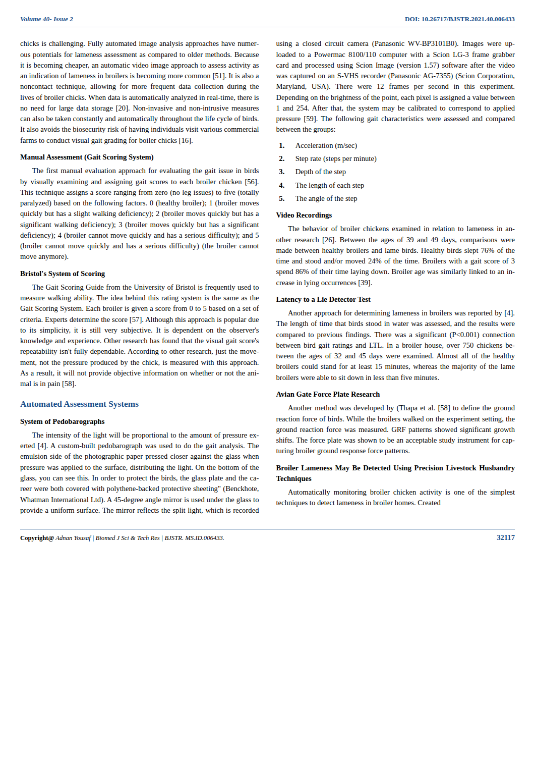Volume 40- Issue 2
DOI: 10.26717/BJSTR.2021.40.006433
chicks is challenging. Fully automated image analysis approaches have numerous potentials for lameness assessment as compared to older methods. Because it is becoming cheaper, an automatic video image approach to assess activity as an indication of lameness in broilers is becoming more common [51]. It is also a noncontact technique, allowing for more frequent data collection during the lives of broiler chicks. When data is automatically analyzed in real-time, there is no need for large data storage [20]. Non-invasive and non-intrusive measures can also be taken constantly and automatically throughout the life cycle of birds. It also avoids the biosecurity risk of having individuals visit various commercial farms to conduct visual gait grading for boiler chicks [16].
Manual Assessment (Gait Scoring System)
The first manual evaluation approach for evaluating the gait issue in birds by visually examining and assigning gait scores to each broiler chicken [56]. This technique assigns a score ranging from zero (no leg issues) to five (totally paralyzed) based on the following factors. 0 (healthy broiler); 1 (broiler moves quickly but has a slight walking deficiency); 2 (broiler moves quickly but has a significant walking deficiency); 3 (broiler moves quickly but has a significant deficiency); 4 (broiler cannot move quickly and has a serious difficulty); and 5 (broiler cannot move quickly and has a serious difficulty) (the broiler cannot move anymore).
Bristol's System of Scoring
The Gait Scoring Guide from the University of Bristol is frequently used to measure walking ability. The idea behind this rating system is the same as the Gait Scoring System. Each broiler is given a score from 0 to 5 based on a set of criteria. Experts determine the score [57]. Although this approach is popular due to its simplicity, it is still very subjective. It is dependent on the observer's knowledge and experience. Other research has found that the visual gait score's repeatability isn't fully dependable. According to other research, just the movement, not the pressure produced by the chick, is measured with this approach. As a result, it will not provide objective information on whether or not the animal is in pain [58].
Automated Assessment Systems
System of Pedobarographs
The intensity of the light will be proportional to the amount of pressure exerted [4]. A custom-built pedobarograph was used to do the gait analysis. The emulsion side of the photographic paper pressed closer against the glass when pressure was applied to the surface, distributing the light. On the bottom of the glass, you can see this. In order to protect the birds, the glass plate and the career were both covered with polythene-backed protective sheeting" (Benckhote, Whatman International Ltd). A 45-degree angle mirror is used under the glass to provide a uniform surface. The mirror reflects the split light, which is recorded using a closed circuit camera (Panasonic WV-BP3101B0). Images were uploaded to a Powermac 8100/110 computer with a Scion LG-3 frame grabber card and processed using Scion Image (version 1.57) software after the video was captured on an S-VHS recorder (Panasonic AG-7355) (Scion Corporation, Maryland, USA). There were 12 frames per second in this experiment. Depending on the brightness of the point, each pixel is assigned a value between 1 and 254. After that, the system may be calibrated to correspond to applied pressure [59]. The following gait characteristics were assessed and compared between the groups:
Acceleration (m/sec)
Step rate (steps per minute)
Depth of the step
The length of each step
The angle of the step
Video Recordings
The behavior of broiler chickens examined in relation to lameness in another research [26]. Between the ages of 39 and 49 days, comparisons were made between healthy broilers and lame birds. Healthy birds slept 76% of the time and stood and/or moved 24% of the time. Broilers with a gait score of 3 spend 86% of their time laying down. Broiler age was similarly linked to an increase in lying occurrences [39].
Latency to a Lie Detector Test
Another approach for determining lameness in broilers was reported by [4]. The length of time that birds stood in water was assessed, and the results were compared to previous findings. There was a significant (P<0.001) connection between bird gait ratings and LTL. In a broiler house, over 750 chickens between the ages of 32 and 45 days were examined. Almost all of the healthy broilers could stand for at least 15 minutes, whereas the majority of the lame broilers were able to sit down in less than five minutes.
Avian Gate Force Plate Research
Another method was developed by (Thapa et al. [58] to define the ground reaction force of birds. While the broilers walked on the experiment setting, the ground reaction force was measured. GRF patterns showed significant growth shifts. The force plate was shown to be an acceptable study instrument for capturing broiler ground response force patterns.
Broiler Lameness May Be Detected Using Precision Livestock Husbandry Techniques
Automatically monitoring broiler chicken activity is one of the simplest techniques to detect lameness in broiler homes. Created
Copyright@ Adnan Yousaf | Biomed J Sci & Tech Res | BJSTR. MS.ID.006433.
32117